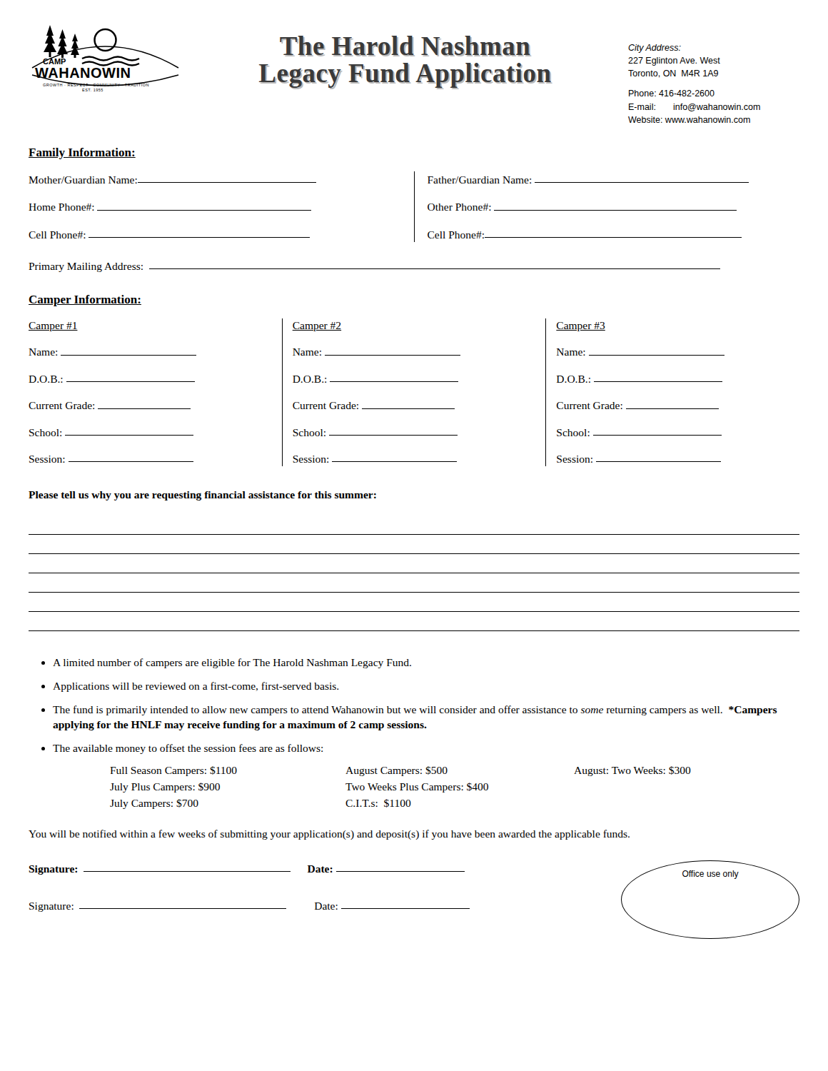CAMP WAHANOWIN GROWTH · RESPECT · COMMUNITY · TRADITION EST. 1955
The Harold Nashman
Legacy Fund Application
City Address:
227 Eglinton Ave. West
Toronto, ON M4R 1A9
Phone: 416-482-2600
E-mail: info@wahanowin.com
Website: www.wahanowin.com
Family Information:
Mother/Guardian Name:
Home Phone#:
Cell Phone#:
Father/Guardian Name:
Other Phone#:
Cell Phone#:
Primary Mailing Address:
Camper Information:
Camper #1
Name:
D.O.B.:
Current Grade:
School:
Session:
Camper #2
Name:
D.O.B.:
Current Grade:
School:
Session:
Camper #3
Name:
D.O.B.:
Current Grade:
School:
Session:
Please tell us why you are requesting financial assistance for this summer:
A limited number of campers are eligible for The Harold Nashman Legacy Fund.
Applications will be reviewed on a first-come, first-served basis.
The fund is primarily intended to allow new campers to attend Wahanowin but we will consider and offer assistance to some returning campers as well. *Campers applying for the HNLF may receive funding for a maximum of 2 camp sessions.
The available money to offset the session fees are as follows:
Full Season Campers: $1100
July Plus Campers: $900
July Campers: $700
August Campers: $500
Two Weeks Plus Campers: $400
C.I.T.s: $1100
August: Two Weeks: $300
You will be notified within a few weeks of submitting your application(s) and deposit(s) if you have been awarded the applicable funds.
Signature: Date:
Signature: Date:
Office use only